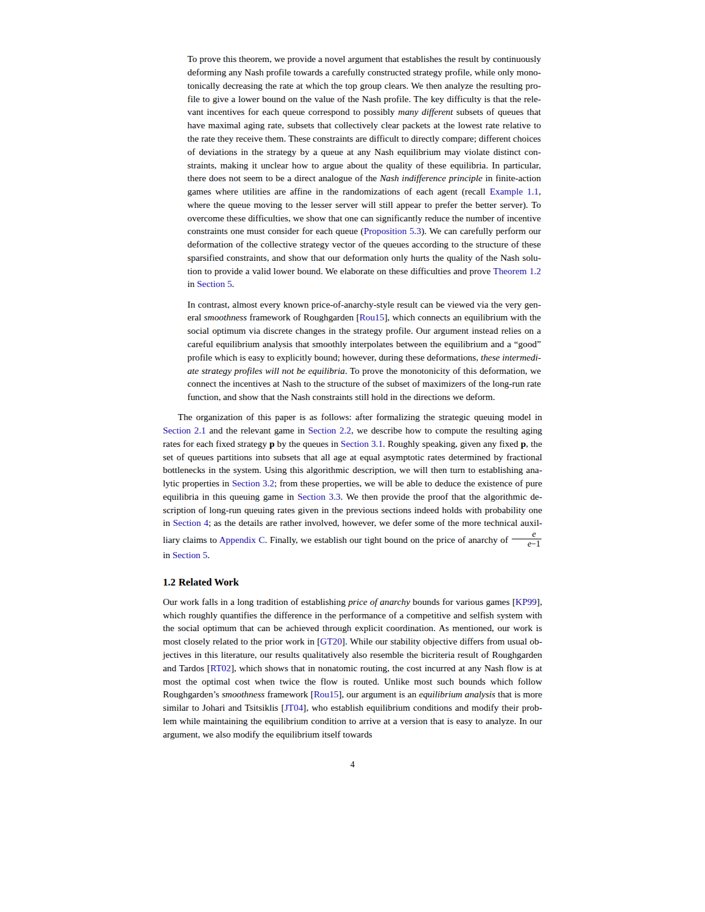To prove this theorem, we provide a novel argument that establishes the result by continuously deforming any Nash profile towards a carefully constructed strategy profile, while only monotonically decreasing the rate at which the top group clears. We then analyze the resulting profile to give a lower bound on the value of the Nash profile. The key difficulty is that the relevant incentives for each queue correspond to possibly many different subsets of queues that have maximal aging rate, subsets that collectively clear packets at the lowest rate relative to the rate they receive them. These constraints are difficult to directly compare; different choices of deviations in the strategy by a queue at any Nash equilibrium may violate distinct constraints, making it unclear how to argue about the quality of these equilibria. In particular, there does not seem to be a direct analogue of the Nash indifference principle in finite-action games where utilities are affine in the randomizations of each agent (recall Example 1.1, where the queue moving to the lesser server will still appear to prefer the better server). To overcome these difficulties, we show that one can significantly reduce the number of incentive constraints one must consider for each queue (Proposition 5.3). We can carefully perform our deformation of the collective strategy vector of the queues according to the structure of these sparsified constraints, and show that our deformation only hurts the quality of the Nash solution to provide a valid lower bound. We elaborate on these difficulties and prove Theorem 1.2 in Section 5.
In contrast, almost every known price-of-anarchy-style result can be viewed via the very general smoothness framework of Roughgarden [Rou15], which connects an equilibrium with the social optimum via discrete changes in the strategy profile. Our argument instead relies on a careful equilibrium analysis that smoothly interpolates between the equilibrium and a “good” profile which is easy to explicitly bound; however, during these deformations, these intermediate strategy profiles will not be equilibria. To prove the monotonicity of this deformation, we connect the incentives at Nash to the structure of the subset of maximizers of the long-run rate function, and show that the Nash constraints still hold in the directions we deform.
The organization of this paper is as follows: after formalizing the strategic queuing model in Section 2.1 and the relevant game in Section 2.2, we describe how to compute the resulting aging rates for each fixed strategy p by the queues in Section 3.1. Roughly speaking, given any fixed p, the set of queues partitions into subsets that all age at equal asymptotic rates determined by fractional bottlenecks in the system. Using this algorithmic description, we will then turn to establishing analytic properties in Section 3.2; from these properties, we will be able to deduce the existence of pure equilibria in this queuing game in Section 3.3. We then provide the proof that the algorithmic description of long-run queuing rates given in the previous sections indeed holds with probability one in Section 4; as the details are rather involved, however, we defer some of the more technical auxilliary claims to Appendix C. Finally, we establish our tight bound on the price of anarchy of ee−1 in Section 5.
1.2 Related Work
Our work falls in a long tradition of establishing price of anarchy bounds for various games [KP99], which roughly quantifies the difference in the performance of a competitive and selfish system with the social optimum that can be achieved through explicit coordination. As mentioned, our work is most closely related to the prior work in [GT20]. While our stability objective differs from usual objectives in this literature, our results qualitatively also resemble the bicriteria result of Roughgarden and Tardos [RT02], which shows that in nonatomic routing, the cost incurred at any Nash flow is at most the optimal cost when twice the flow is routed. Unlike most such bounds which follow Roughgarden’s smoothness framework [Rou15], our argument is an equilibrium analysis that is more similar to Johari and Tsitsiklis [JT04], who establish equilibrium conditions and modify their problem while maintaining the equilibrium condition to arrive at a version that is easy to analyze. In our argument, we also modify the equilibrium itself towards
4